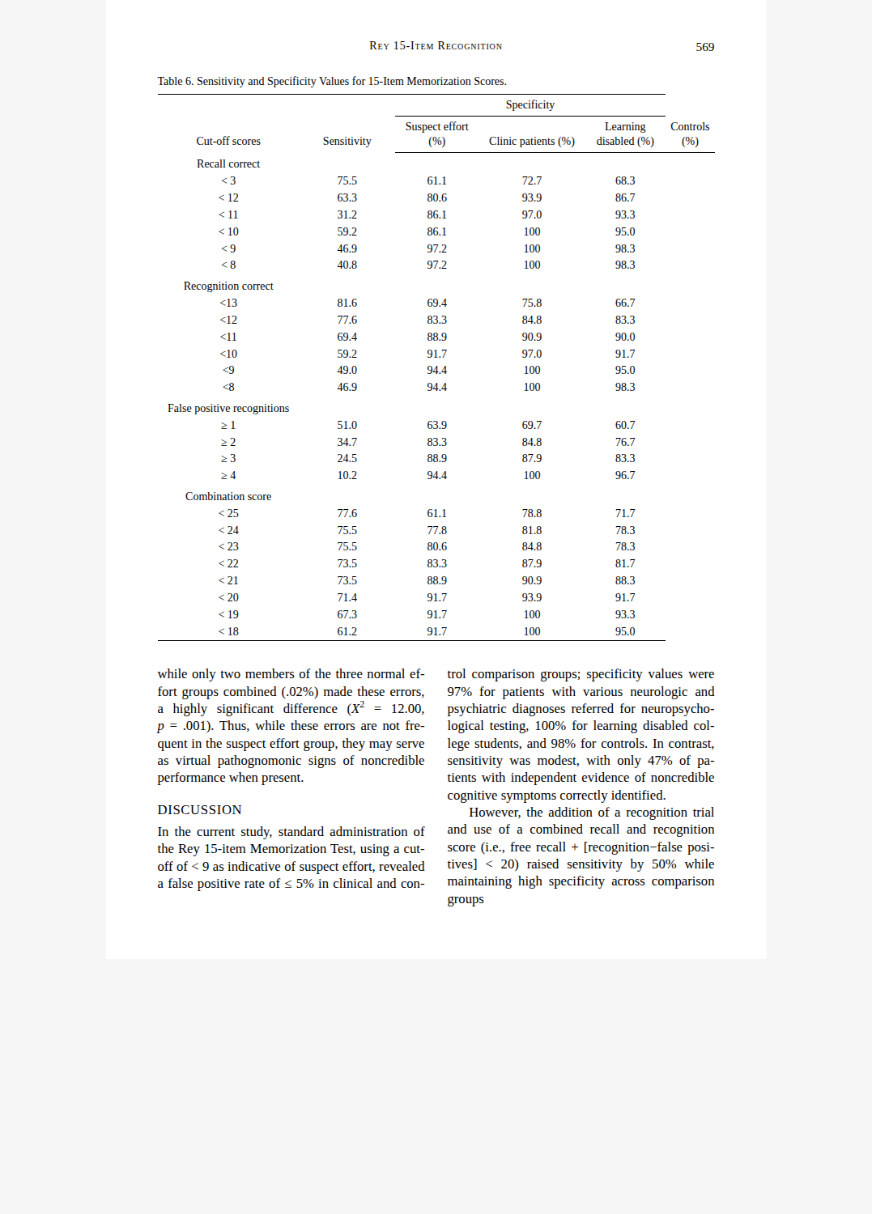Rey 15-Item Recognition 569
Table 6. Sensitivity and Specificity Values for 15-Item Memorization Scores.
| Cut-off scores | Sensitivity | Specificity |
| --- | --- | --- |
| Suspect effort (%) | Clinic patients (%) | Learning disabled (%) | Controls (%) |
| Recall correct | | | | |
| < 3 | 75.5 | 61.1 | 72.7 | 68.3 |
| < 12 | 63.3 | 80.6 | 93.9 | 86.7 |
| < 11 | 31.2 | 86.1 | 97.0 | 93.3 |
| < 10 | 59.2 | 86.1 | 100 | 95.0 |
| < 9 | 46.9 | 97.2 | 100 | 98.3 |
| < 8 | 40.8 | 97.2 | 100 | 98.3 |
| Recognition correct | | | | |
| <13 | 81.6 | 69.4 | 75.8 | 66.7 |
| <12 | 77.6 | 83.3 | 84.8 | 83.3 |
| <11 | 69.4 | 88.9 | 90.9 | 90.0 |
| <10 | 59.2 | 91.7 | 97.0 | 91.7 |
| <9 | 49.0 | 94.4 | 100 | 95.0 |
| <8 | 46.9 | 94.4 | 100 | 98.3 |
| False positive recognitions | | | | |
| ≥ 1 | 51.0 | 63.9 | 69.7 | 60.7 |
| ≥ 2 | 34.7 | 83.3 | 84.8 | 76.7 |
| ≥ 3 | 24.5 | 88.9 | 87.9 | 83.3 |
| ≥ 4 | 10.2 | 94.4 | 100 | 96.7 |
| Combination score | | | | |
| < 25 | 77.6 | 61.1 | 78.8 | 71.7 |
| < 24 | 75.5 | 77.8 | 81.8 | 78.3 |
| < 23 | 75.5 | 80.6 | 84.8 | 78.3 |
| < 22 | 73.5 | 83.3 | 87.9 | 81.7 |
| < 21 | 73.5 | 88.9 | 90.9 | 88.3 |
| < 20 | 71.4 | 91.7 | 93.9 | 91.7 |
| < 19 | 67.3 | 91.7 | 100 | 93.3 |
| < 18 | 61.2 | 91.7 | 100 | 95.0 |
while only two members of the three normal effort groups combined (.02%) made these errors, a highly significant difference (X2 = 12.00, p = .001). Thus, while these errors are not frequent in the suspect effort group, they may serve as virtual pathognomonic signs of noncredible performance when present.
DISCUSSION
In the current study, standard administration of the Rey 15-item Memorization Test, using a cut-off of < 9 as indicative of suspect effort, revealed a false positive rate of ≤ 5% in clinical and control comparison groups; specificity values were 97% for patients with various neurologic and psychiatric diagnoses referred for neuropsychological testing, 100% for learning disabled college students, and 98% for controls. In contrast, sensitivity was modest, with only 47% of patients with independent evidence of noncredible cognitive symptoms correctly identified.
However, the addition of a recognition trial and use of a combined recall and recognition score (i.e., free recall + [recognition−false positives] < 20) raised sensitivity by 50% while maintaining high specificity across comparison groups